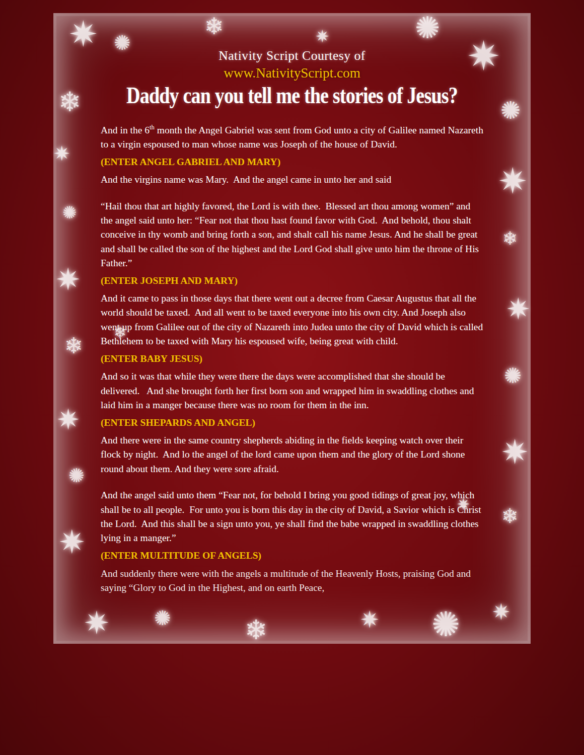✷ ✺ ❄ ✷ ✺ ✷ ❄ ✷ ✺ ✷ ❄ ✷ ✺ ✷ ✺ ✷ ❄ ✷ ✺ ✷ ❄ ✷ ✺ ❄ ✷ ✺ ✷ ❄ ✷
Nativity Script Courtesy of
www.NativityScript.com
Daddy can you tell me the stories of Jesus?
And in the 6th month the Angel Gabriel was sent from God unto a city of Galilee named Nazareth to a virgin espoused to man whose name was Joseph of the house of David.
(ENTER ANGEL GABRIEL AND MARY)
And the virgins name was Mary. And the angel came in unto her and said
“Hail thou that art highly favored, the Lord is with thee. Blessed art thou among women” and the angel said unto her: “Fear not that thou hast found favor with God. And behold, thou shalt conceive in thy womb and bring forth a son, and shalt call his name Jesus. And he shall be great and shall be called the son of the highest and the Lord God shall give unto him the throne of His Father.”
(ENTER JOSEPH AND MARY)
And it came to pass in those days that there went out a decree from Caesar Augustus that all the world should be taxed. And all went to be taxed everyone into his own city. And Joseph also went up from Galilee out of the city of Nazareth into Judea unto the city of David which is called Bethlehem to be taxed with Mary his espoused wife, being great with child.
(ENTER BABY JESUS)
And so it was that while they were there the days were accomplished that she should be delivered. And she brought forth her first born son and wrapped him in swaddling clothes and laid him in a manger because there was no room for them in the inn.
(ENTER SHEPARDS AND ANGEL)
And there were in the same country shepherds abiding in the fields keeping watch over their flock by night. And lo the angel of the lord came upon them and the glory of the Lord shone round about them. And they were sore afraid.
And the angel said unto them “Fear not, for behold I bring you good tidings of great joy, which shall be to all people. For unto you is born this day in the city of David, a Savior which is Christ the Lord. And this shall be a sign unto you, ye shall find the babe wrapped in swaddling clothes lying in a manger.”
(ENTER MULTITUDE OF ANGELS)
And suddenly there were with the angels a multitude of the Heavenly Hosts, praising God and saying “Glory to God in the Highest, and on earth Peace,